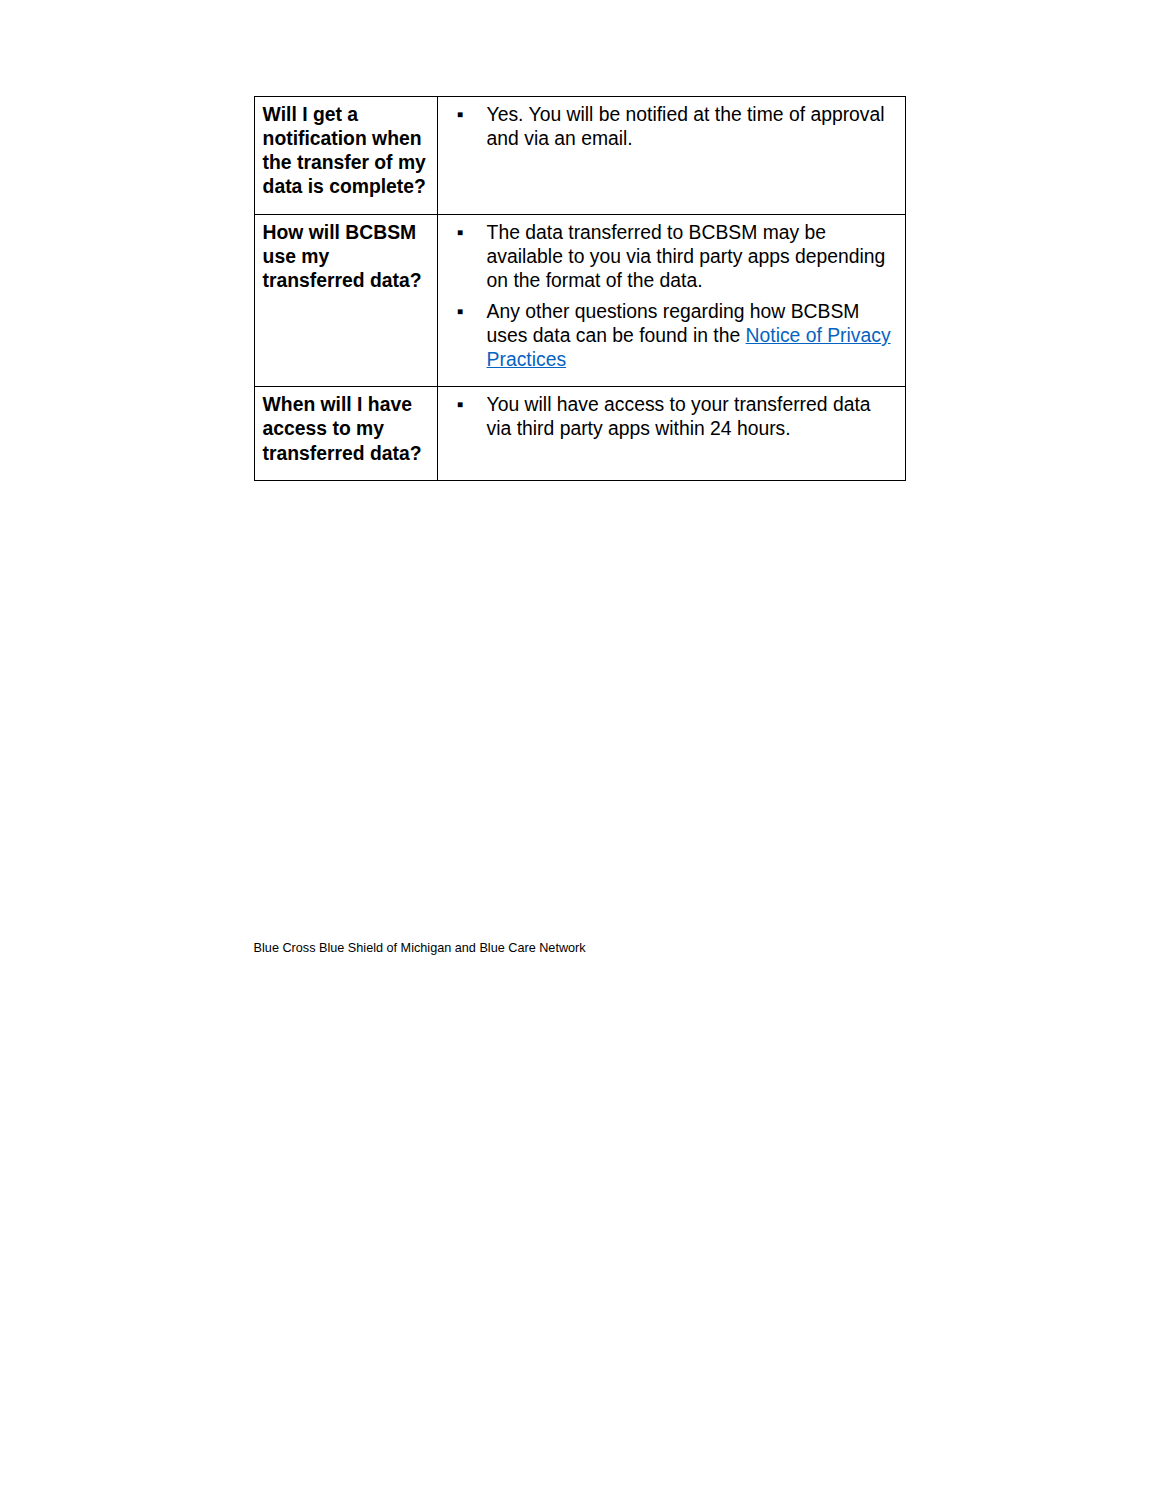| Will I get a notification when the transfer of my data is complete? | Yes. You will be notified at the time of approval and via an email. |
| How will BCBSM use my transferred data? | The data transferred to BCBSM may be available to you via third party apps depending on the format of the data. Any other questions regarding how BCBSM uses data can be found in the Notice of Privacy Practices |
| When will I have access to my transferred data? | You will have access to your transferred data via third party apps within 24 hours. |
Blue Cross Blue Shield of Michigan and Blue Care Network